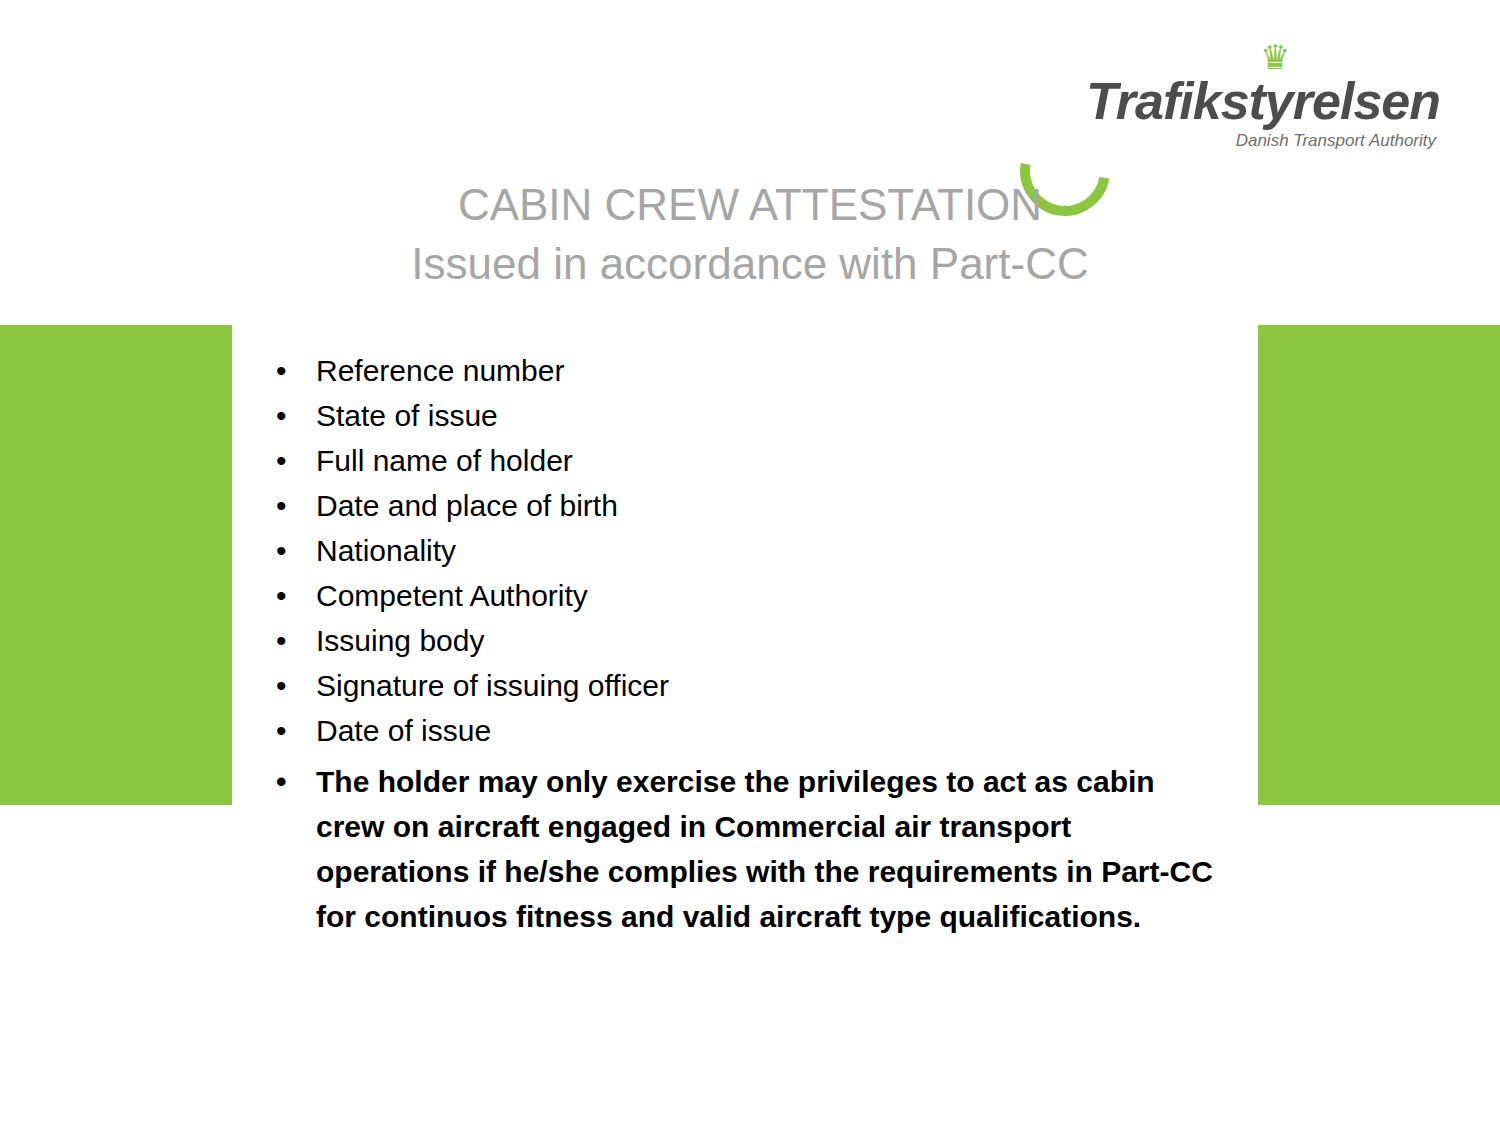♛
Trafikstyrelsen
Danish Transport Authority
CABIN CREW ATTESTATIONIssued in accordance with Part-CC
Reference number
State of issue
Full name of holder
Date and place of birth
Nationality
Competent Authority
Issuing body
Signature of issuing officer
Date of issue
The holder may only exercise the privileges to act as cabin crew on aircraft engaged in Commercial air transport operations if he/she complies with the requirements in Part-CC for continuos fitness and valid aircraft type qualifications.